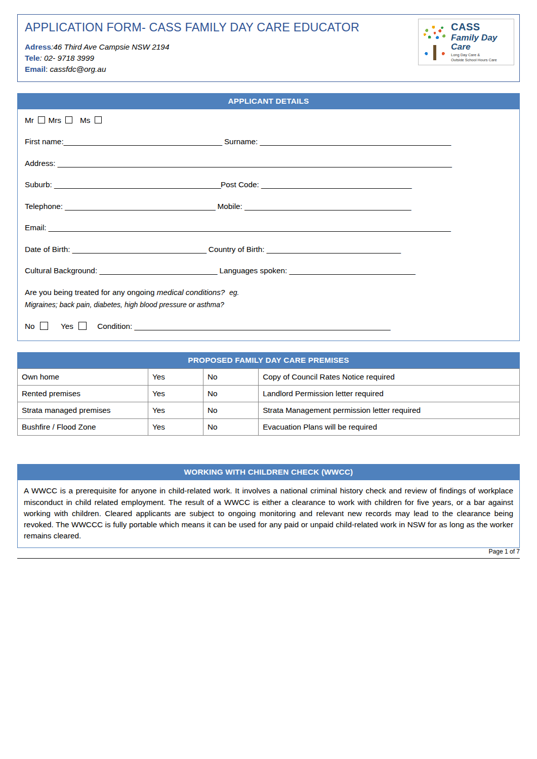APPLICATION FORM- CASS FAMILY DAY CARE EDUCATOR
Adress:46 Third Ave Campsie NSW 2194
Tele: 02- 9718 3999
Email: cassfdc@org.au
CASS
Family Day Care
Long Day Care &
Outside School Hours Care
APPLICANT DETAILS
Mr Mrs Ms
First name:_______________________________________ Surname: _______________________________________________
Address: _________________________________________________________________________________________________
Suburb: _________________________________________Post Code: _____________________________________
Telephone: _____________________________________ Mobile: _________________________________________
Email: ___________________________________________________________________________________________________
Date of Birth: _________________________________ Country of Birth: _________________________________
Cultural Background: _____________________________ Languages spoken: _______________________________
Are you being treated for any ongoing medical conditions? eg.
Migraines; back pain, diabetes, high blood pressure or asthma?
No Yes Condition: _______________________________________________________________
PROPOSED FAMILY DAY CARE PREMISES
| Own home | Yes | No | Copy of Council Rates Notice required |
| Rented premises | Yes | No | Landlord Permission letter required |
| Strata managed premises | Yes | No | Strata Management permission letter required |
| Bushfire / Flood Zone | Yes | No | Evacuation Plans will be required |
WORKING WITH CHILDREN CHECK (WWCC)
A WWCC is a prerequisite for anyone in child-related work. It involves a national criminal history check and review of findings of workplace misconduct in child related employment. The result of a WWCC is either a clearance to work with children for five years, or a bar against working with children. Cleared applicants are subject to ongoing monitoring and relevant new records may lead to the clearance being revoked. The WWCCC is fully portable which means it can be used for any paid or unpaid child-related work in NSW for as long as the worker remains cleared.
Page 1 of 7